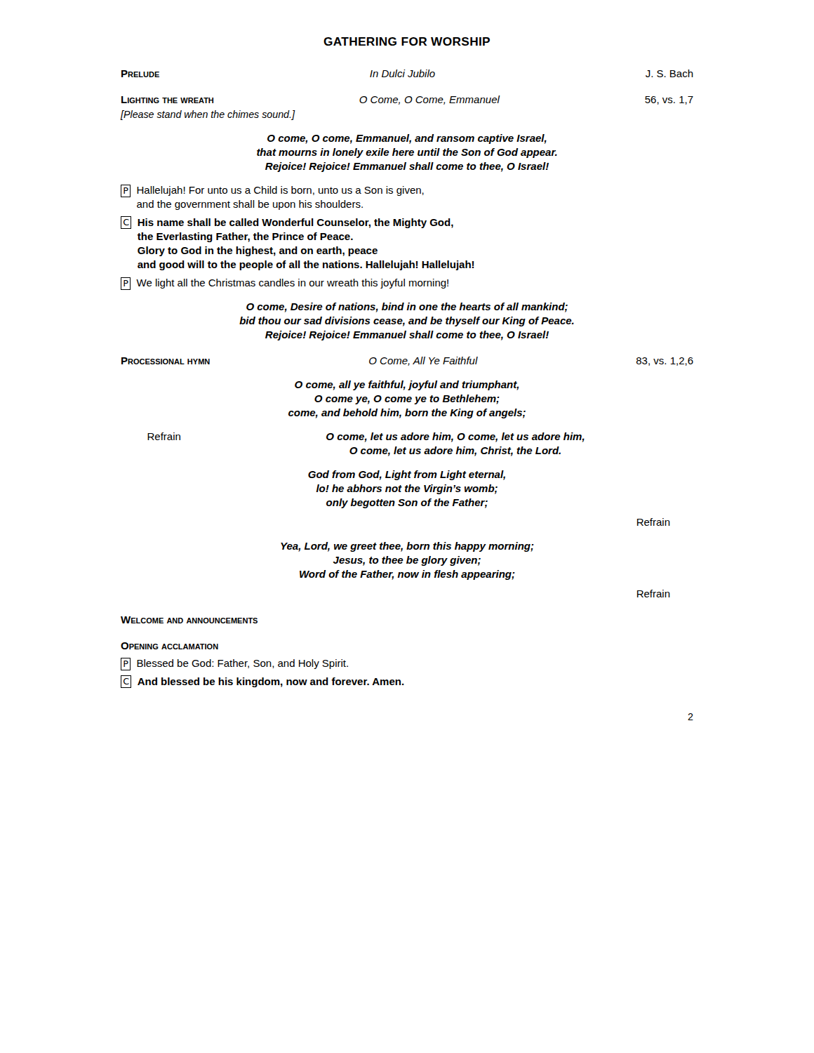GATHERING FOR WORSHIP
Prelude In Dulci Jubilo J. S. Bach
Lighting the Wreath O Come, O Come, Emmanuel 56, vs. 1,7
[Please stand when the chimes sound.]
O come, O come, Emmanuel, and ransom captive Israel,
that mourns in lonely exile here until the Son of God appear.
Rejoice! Rejoice! Emmanuel shall come to thee, O Israel!
P Hallelujah! For unto us a Child is born, unto us a Son is given,
and the government shall be upon his shoulders.
C His name shall be called Wonderful Counselor, the Mighty God,
the Everlasting Father, the Prince of Peace.
Glory to God in the highest, and on earth, peace
and good will to the people of all the nations. Hallelujah! Hallelujah!
P We light all the Christmas candles in our wreath this joyful morning!
O come, Desire of nations, bind in one the hearts of all mankind;
bid thou our sad divisions cease, and be thyself our King of Peace.
Rejoice! Rejoice! Emmanuel shall come to thee, O Israel!
Processional Hymn O Come, All Ye Faithful 83, vs. 1,2,6
O come, all ye faithful, joyful and triumphant,
O come ye, O come ye to Bethlehem;
come, and behold him, born the King of angels;
Refrain O come, let us adore him, O come, let us adore him,
O come, let us adore him, Christ, the Lord.
God from God, Light from Light eternal,
lo! he abhors not the Virgin’s womb;
only begotten Son of the Father;
Refrain
Yea, Lord, we greet thee, born this happy morning;
Jesus, to thee be glory given;
Word of the Father, now in flesh appearing;
Refrain
Welcome and Announcements
Opening Acclamation
P Blessed be God: Father, Son, and Holy Spirit.
C And blessed be his kingdom, now and forever. Amen.
2